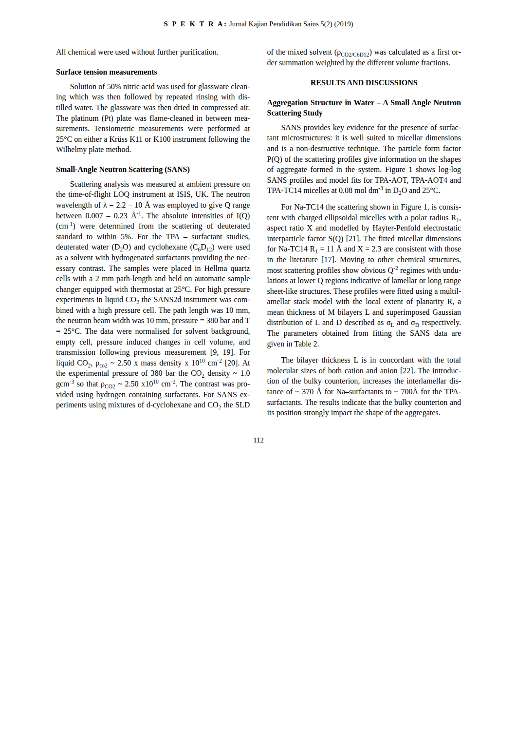S P E K T R A: Jurnal Kajian Pendidikan Sains 5(2) (2019)
All chemical were used without further purification.
Surface tension measurements
Solution of 50% nitric acid was used for glassware cleaning which was then followed by repeated rinsing with distilled water. The glassware was then dried in compressed air. The platinum (Pt) plate was flame-cleaned in between measurements. Tensiometric measurements were performed at 25°C on either a Krüss K11 or K100 instrument following the Wilhelmy plate method.
Small-Angle Neutron Scattering (SANS)
Scattering analysis was measured at ambient pressure on the time-of-flight LOQ instrument at ISIS, UK. The neutron wavelength of λ = 2.2 – 10 Å was employed to give Q range between 0.007 – 0.23 Å-1. The absolute intensities of I(Q) (cm-1) were determined from the scattering of deuterated standard to within 5%. For the TPA – surfactant studies, deuterated water (D2O) and cyclohexane (C6D12) were used as a solvent with hydrogenated surfactants providing the necessary contrast. The samples were placed in Hellma quartz cells with a 2 mm path-length and held on automatic sample changer equipped with thermostat at 25°C. For high pressure experiments in liquid CO2 the SANS2d instrument was combined with a high pressure cell. The path length was 10 mm, the neutron beam width was 10 mm, pressure = 380 bar and T = 25°C. The data were normalised for solvent background, empty cell, pressure induced changes in cell volume, and transmission following previous measurement [9, 19]. For liquid CO2, ρco2 ~ 2.50 x mass density x 1010 cm-2 [20]. At the experimental pressure of 380 bar the CO2 density ~ 1.0 gcm-3 so that ρCO2 ~ 2.50 x1010 cm-2. The contrast was provided using hydrogen containing surfactants. For SANS experiments using mixtures of d-cyclohexane and CO2 the SLD of the mixed solvent (ρCO2/C6D12) was calculated as a first order summation weighted by the different volume fractions.
Results and Discussions
Aggregation Structure in Water – A Small Angle Neutron Scattering Study
SANS provides key evidence for the presence of surfactant microstructures: it is well suited to micellar dimensions and is a non-destructive technique. The particle form factor P(Q) of the scattering profiles give information on the shapes of aggregate formed in the system. Figure 1 shows log-log SANS profiles and model fits for TPA-AOT, TPA-AOT4 and TPA-TC14 micelles at 0.08 mol dm-3 in D2O and 25°C.
For Na-TC14 the scattering shown in Figure 1, is consistent with charged ellipsoidal micelles with a polar radius R1, aspect ratio X and modelled by Hayter-Penfold electrostatic interparticle factor S(Q) [21]. The fitted micellar dimensions for Na-TC14 R1 = 11 Å and X = 2.3 are consistent with those in the literature [17]. Moving to other chemical structures, most scattering profiles show obvious Q-2 regimes with undulations at lower Q regions indicative of lamellar or long range sheet-like structures. These profiles were fitted using a multilamellar stack model with the local extent of planarity R, a mean thickness of M bilayers L and superimposed Gaussian distribution of L and D described as σL and σD respectively. The parameters obtained from fitting the SANS data are given in Table 2.
The bilayer thickness L is in concordant with the total molecular sizes of both cation and anion [22]. The introduction of the bulky counterion, increases the interlamellar distance of ~ 370 Å for Na–surfactants to ~ 700Å for the TPA-surfactants. The results indicate that the bulky counterion and its position strongly impact the shape of the aggregates.
112